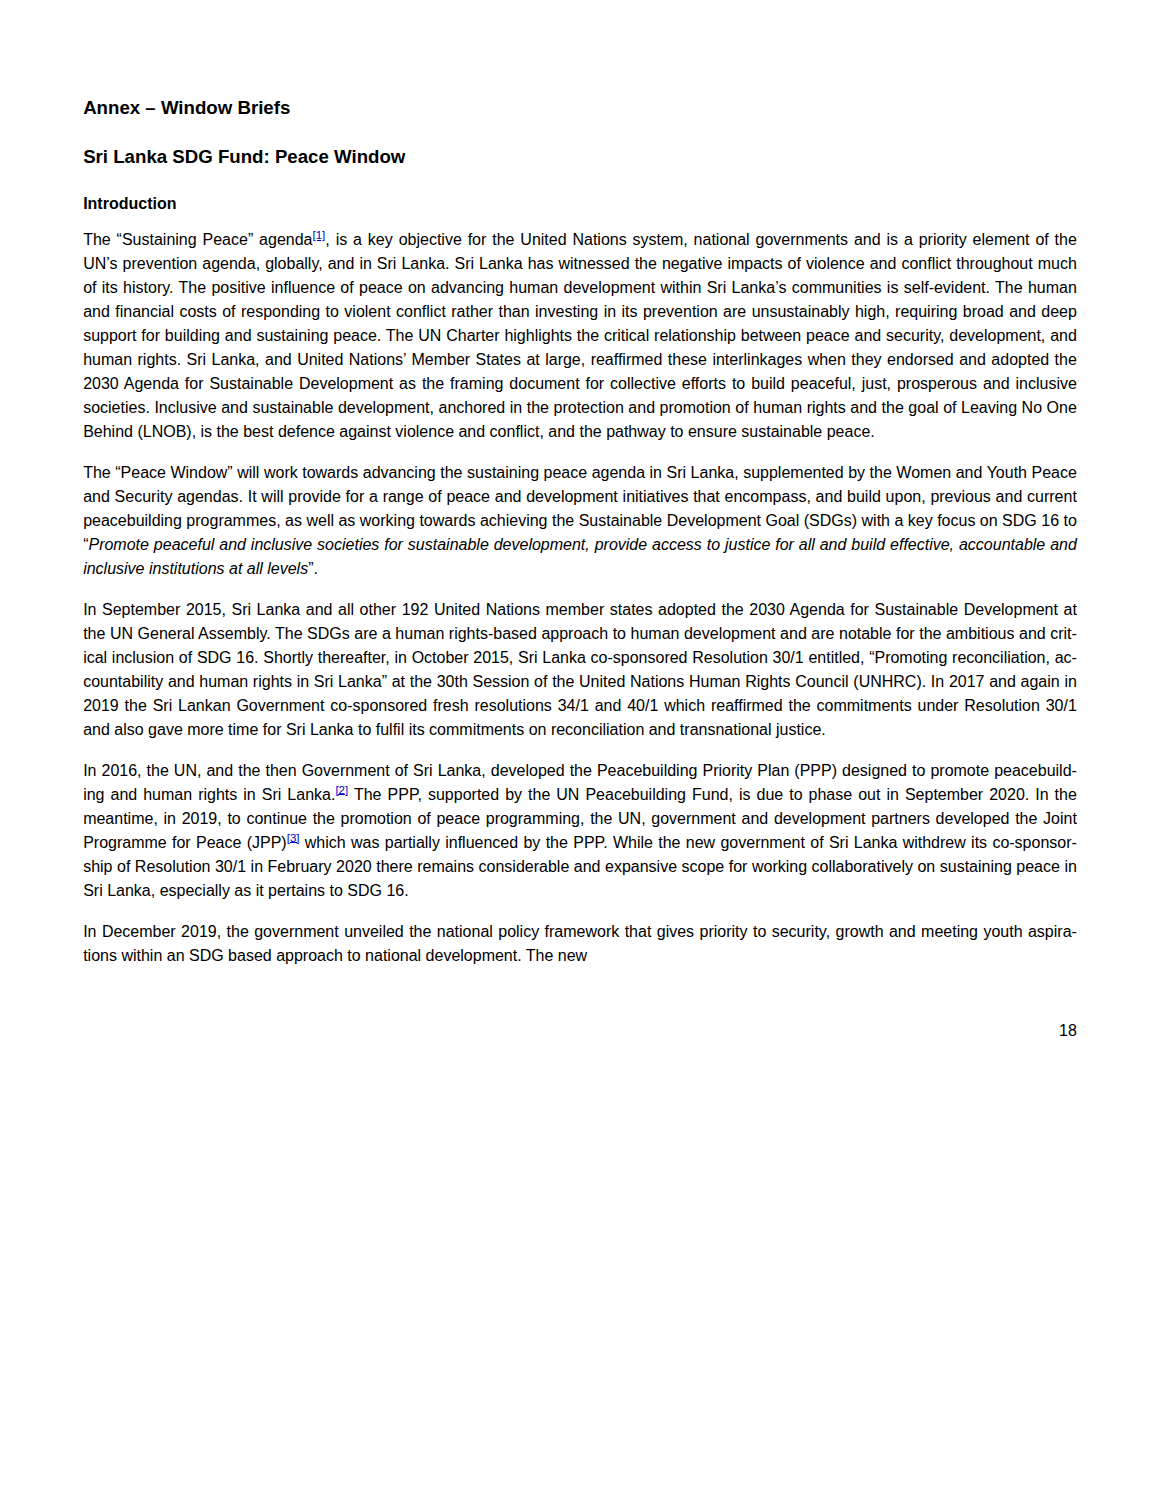Annex – Window Briefs
Sri Lanka SDG Fund: Peace Window
Introduction
The “Sustaining Peace” agenda[1], is a key objective for the United Nations system, national governments and is a priority element of the UN’s prevention agenda, globally, and in Sri Lanka. Sri Lanka has witnessed the negative impacts of violence and conflict throughout much of its history. The positive influence of peace on advancing human development within Sri Lanka’s communities is self-evident. The human and financial costs of responding to violent conflict rather than investing in its prevention are unsustainably high, requiring broad and deep support for building and sustaining peace. The UN Charter highlights the critical relationship between peace and security, development, and human rights. Sri Lanka, and United Nations’ Member States at large, reaffirmed these interlinkages when they endorsed and adopted the 2030 Agenda for Sustainable Development as the framing document for collective efforts to build peaceful, just, prosperous and inclusive societies. Inclusive and sustainable development, anchored in the protection and promotion of human rights and the goal of Leaving No One Behind (LNOB), is the best defence against violence and conflict, and the pathway to ensure sustainable peace.
The “Peace Window” will work towards advancing the sustaining peace agenda in Sri Lanka, supplemented by the Women and Youth Peace and Security agendas. It will provide for a range of peace and development initiatives that encompass, and build upon, previous and current peacebuilding programmes, as well as working towards achieving the Sustainable Development Goal (SDGs) with a key focus on SDG 16 to “Promote peaceful and inclusive societies for sustainable development, provide access to justice for all and build effective, accountable and inclusive institutions at all levels”.
In September 2015, Sri Lanka and all other 192 United Nations member states adopted the 2030 Agenda for Sustainable Development at the UN General Assembly. The SDGs are a human rights-based approach to human development and are notable for the ambitious and critical inclusion of SDG 16. Shortly thereafter, in October 2015, Sri Lanka co-sponsored Resolution 30/1 entitled, “Promoting reconciliation, accountability and human rights in Sri Lanka” at the 30th Session of the United Nations Human Rights Council (UNHRC). In 2017 and again in 2019 the Sri Lankan Government co-sponsored fresh resolutions 34/1 and 40/1 which reaffirmed the commitments under Resolution 30/1 and also gave more time for Sri Lanka to fulfil its commitments on reconciliation and transnational justice.
In 2016, the UN, and the then Government of Sri Lanka, developed the Peacebuilding Priority Plan (PPP) designed to promote peacebuilding and human rights in Sri Lanka.[2] The PPP, supported by the UN Peacebuilding Fund, is due to phase out in September 2020. In the meantime, in 2019, to continue the promotion of peace programming, the UN, government and development partners developed the Joint Programme for Peace (JPP)[3] which was partially influenced by the PPP. While the new government of Sri Lanka withdrew its co-sponsorship of Resolution 30/1 in February 2020 there remains considerable and expansive scope for working collaboratively on sustaining peace in Sri Lanka, especially as it pertains to SDG 16.
In December 2019, the government unveiled the national policy framework that gives priority to security, growth and meeting youth aspirations within an SDG based approach to national development. The new
18